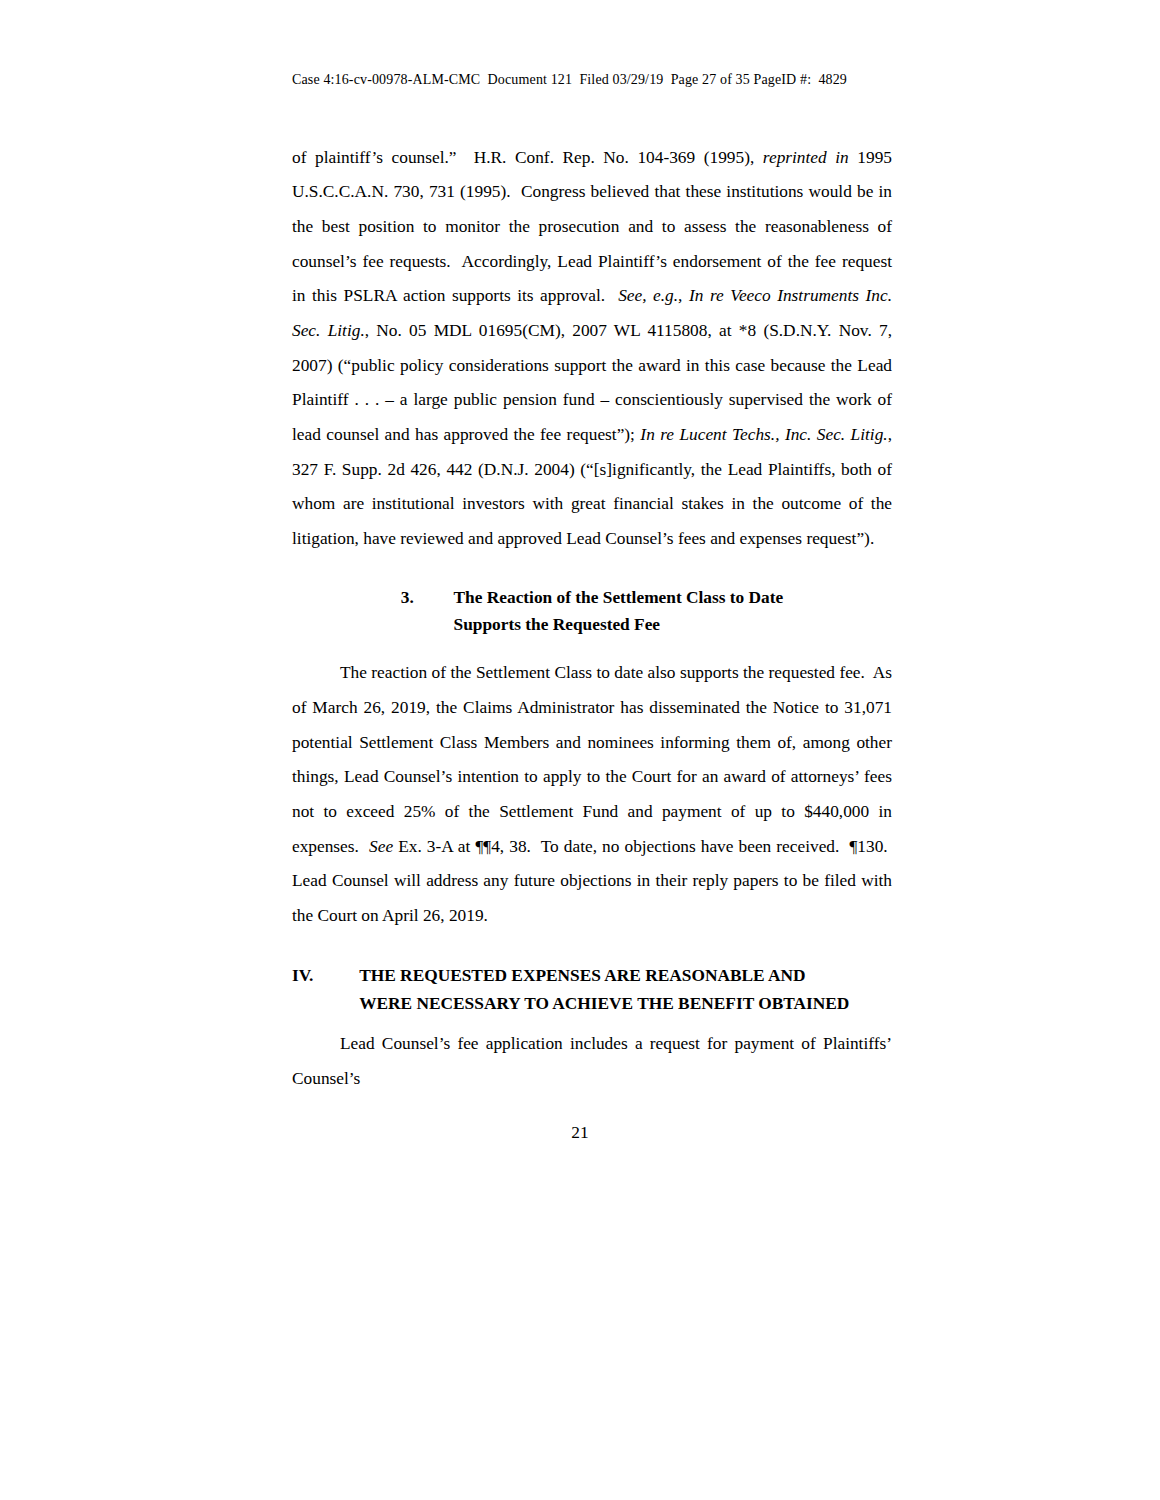Case 4:16-cv-00978-ALM-CMC Document 121 Filed 03/29/19 Page 27 of 35 PageID #: 4829
of plaintiff’s counsel.” H.R. Conf. Rep. No. 104-369 (1995), reprinted in 1995 U.S.C.C.A.N. 730, 731 (1995). Congress believed that these institutions would be in the best position to monitor the prosecution and to assess the reasonableness of counsel’s fee requests. Accordingly, Lead Plaintiff’s endorsement of the fee request in this PSLRA action supports its approval. See, e.g., In re Veeco Instruments Inc. Sec. Litig., No. 05 MDL 01695(CM), 2007 WL 4115808, at *8 (S.D.N.Y. Nov. 7, 2007) (“public policy considerations support the award in this case because the Lead Plaintiff . . . – a large public pension fund – conscientiously supervised the work of lead counsel and has approved the fee request”); In re Lucent Techs., Inc. Sec. Litig., 327 F. Supp. 2d 426, 442 (D.N.J. 2004) (“[s]ignificantly, the Lead Plaintiffs, both of whom are institutional investors with great financial stakes in the outcome of the litigation, have reviewed and approved Lead Counsel’s fees and expenses request”).
3. The Reaction of the Settlement Class to Date
Supports the Requested Fee
The reaction of the Settlement Class to date also supports the requested fee. As of March 26, 2019, the Claims Administrator has disseminated the Notice to 31,071 potential Settlement Class Members and nominees informing them of, among other things, Lead Counsel’s intention to apply to the Court for an award of attorneys’ fees not to exceed 25% of the Settlement Fund and payment of up to $440,000 in expenses. See Ex. 3-A at ¶¶4, 38. To date, no objections have been received. ¶130. Lead Counsel will address any future objections in their reply papers to be filed with the Court on April 26, 2019.
IV. THE REQUESTED EXPENSES ARE REASONABLE AND
WERE NECESSARY TO ACHIEVE THE BENEFIT OBTAINED
Lead Counsel’s fee application includes a request for payment of Plaintiffs’ Counsel’s
21